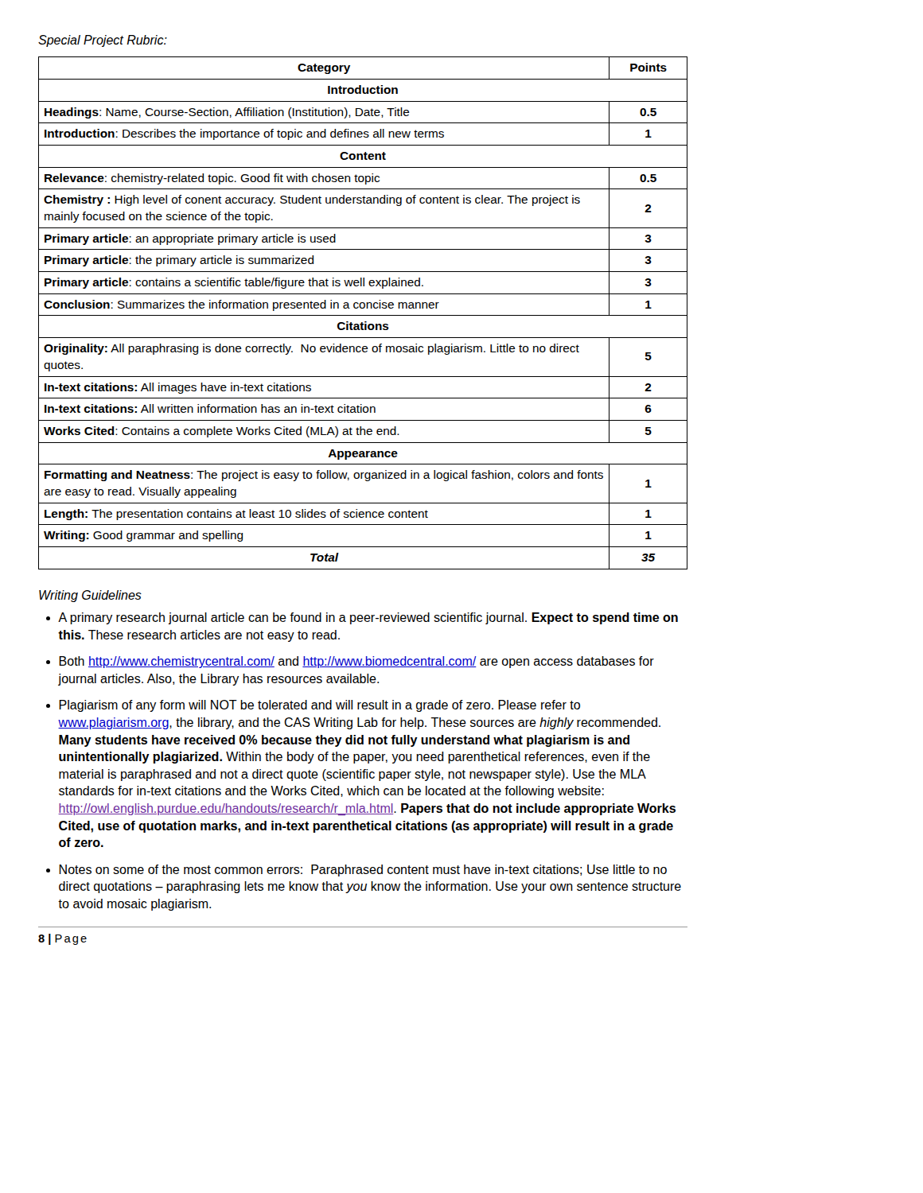Special Project Rubric:
| Category | Points |
| --- | --- |
| Introduction |
| Headings : Name, Course-Section, Affiliation (Institution), Date, Title | 0.5 |
| Introduction : Describes the importance of topic and defines all new terms | 1 |
| Content |
| Relevance : chemistry-related topic. Good fit with chosen topic | 0.5 |
| Chemistry : High level of conent accuracy. Student understanding of content is clear. The project is mainly focused on the science of the topic. | 2 |
| Primary article : an appropriate primary article is used | 3 |
| Primary article : the primary article is summarized | 3 |
| Primary article : contains a scientific table/figure that is well explained. | 3 |
| Conclusion : Summarizes the information presented in a concise manner | 1 |
| Citations |
| Originality: All paraphrasing is done correctly. No evidence of mosaic plagiarism. Little to no direct quotes. | 5 |
| In-text citations: All images have in-text citations | 2 |
| In-text citations: All written information has an in-text citation | 6 |
| Works Cited : Contains a complete Works Cited (MLA) at the end. | 5 |
| Appearance |
| Formatting and Neatness : The project is easy to follow, organized in a logical fashion, colors and fonts are easy to read. Visually appealing | 1 |
| Length: The presentation contains at least 10 slides of science content | 1 |
| Writing: Good grammar and spelling | 1 |
| Total | 35 |
Writing Guidelines
A primary research journal article can be found in a peer-reviewed scientific journal. Expect to spend time on this. These research articles are not easy to read.
Both http://www.chemistrycentral.com/ and http://www.biomedcentral.com/ are open access databases for journal articles. Also, the Library has resources available.
Plagiarism of any form will NOT be tolerated and will result in a grade of zero. Please refer to www.plagiarism.org, the library, and the CAS Writing Lab for help. These sources are highly recommended. Many students have received 0% because they did not fully understand what plagiarism is and unintentionally plagiarized. Within the body of the paper, you need parenthetical references, even if the material is paraphrased and not a direct quote (scientific paper style, not newspaper style). Use the MLA standards for in-text citations and the Works Cited, which can be located at the following website: http://owl.english.purdue.edu/handouts/research/r_mla.html. Papers that do not include appropriate Works Cited, use of quotation marks, and in-text parenthetical citations (as appropriate) will result in a grade of zero.
Notes on some of the most common errors: Paraphrased content must have in-text citations; Use little to no direct quotations – paraphrasing lets me know that you know the information. Use your own sentence structure to avoid mosaic plagiarism.
8 | Page